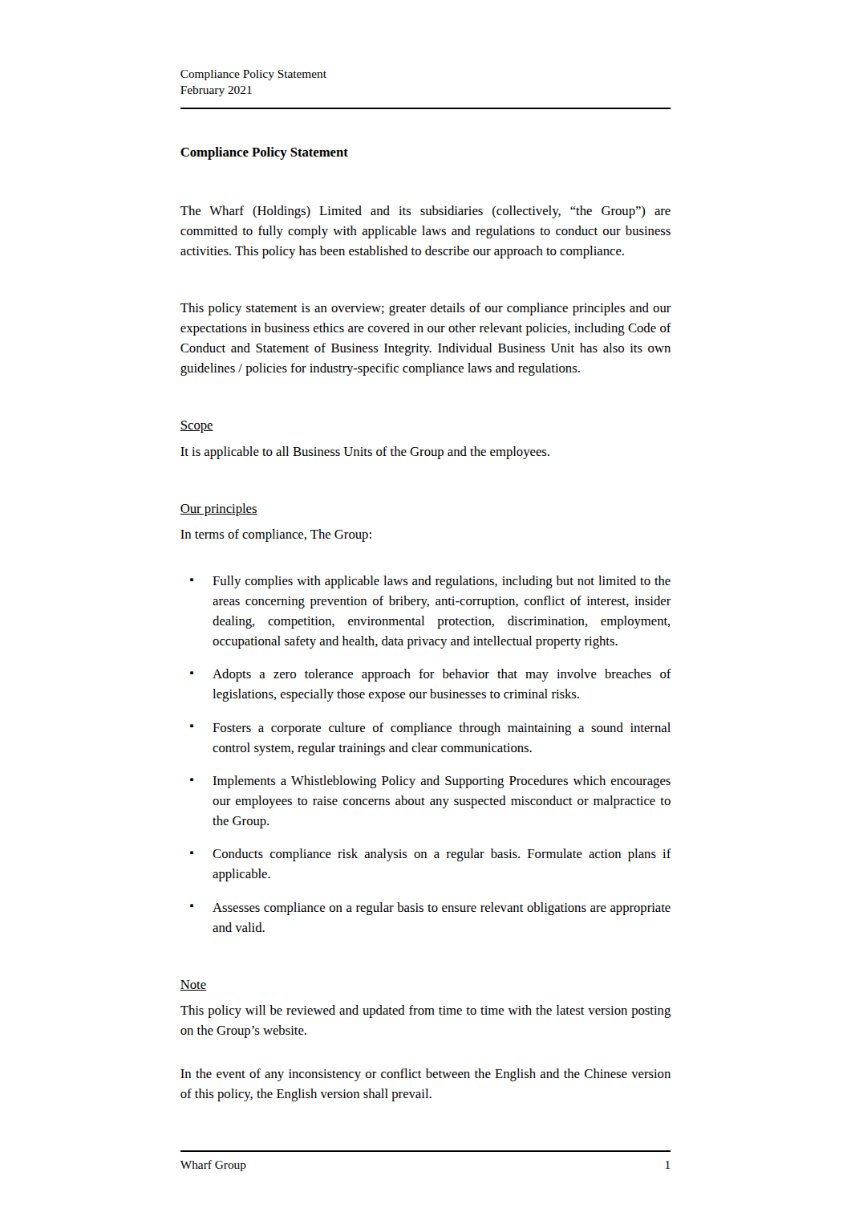Compliance Policy Statement
February 2021
Compliance Policy Statement
The Wharf (Holdings) Limited and its subsidiaries (collectively, “the Group”) are committed to fully comply with applicable laws and regulations to conduct our business activities. This policy has been established to describe our approach to compliance.
This policy statement is an overview; greater details of our compliance principles and our expectations in business ethics are covered in our other relevant policies, including Code of Conduct and Statement of Business Integrity. Individual Business Unit has also its own guidelines / policies for industry-specific compliance laws and regulations.
Scope
It is applicable to all Business Units of the Group and the employees.
Our principles
In terms of compliance, The Group:
Fully complies with applicable laws and regulations, including but not limited to the areas concerning prevention of bribery, anti-corruption, conflict of interest, insider dealing, competition, environmental protection, discrimination, employment, occupational safety and health, data privacy and intellectual property rights.
Adopts a zero tolerance approach for behavior that may involve breaches of legislations, especially those expose our businesses to criminal risks.
Fosters a corporate culture of compliance through maintaining a sound internal control system, regular trainings and clear communications.
Implements a Whistleblowing Policy and Supporting Procedures which encourages our employees to raise concerns about any suspected misconduct or malpractice to the Group.
Conducts compliance risk analysis on a regular basis. Formulate action plans if applicable.
Assesses compliance on a regular basis to ensure relevant obligations are appropriate and valid.
Note
This policy will be reviewed and updated from time to time with the latest version posting on the Group’s website.
In the event of any inconsistency or conflict between the English and the Chinese version of this policy, the English version shall prevail.
Wharf Group 1